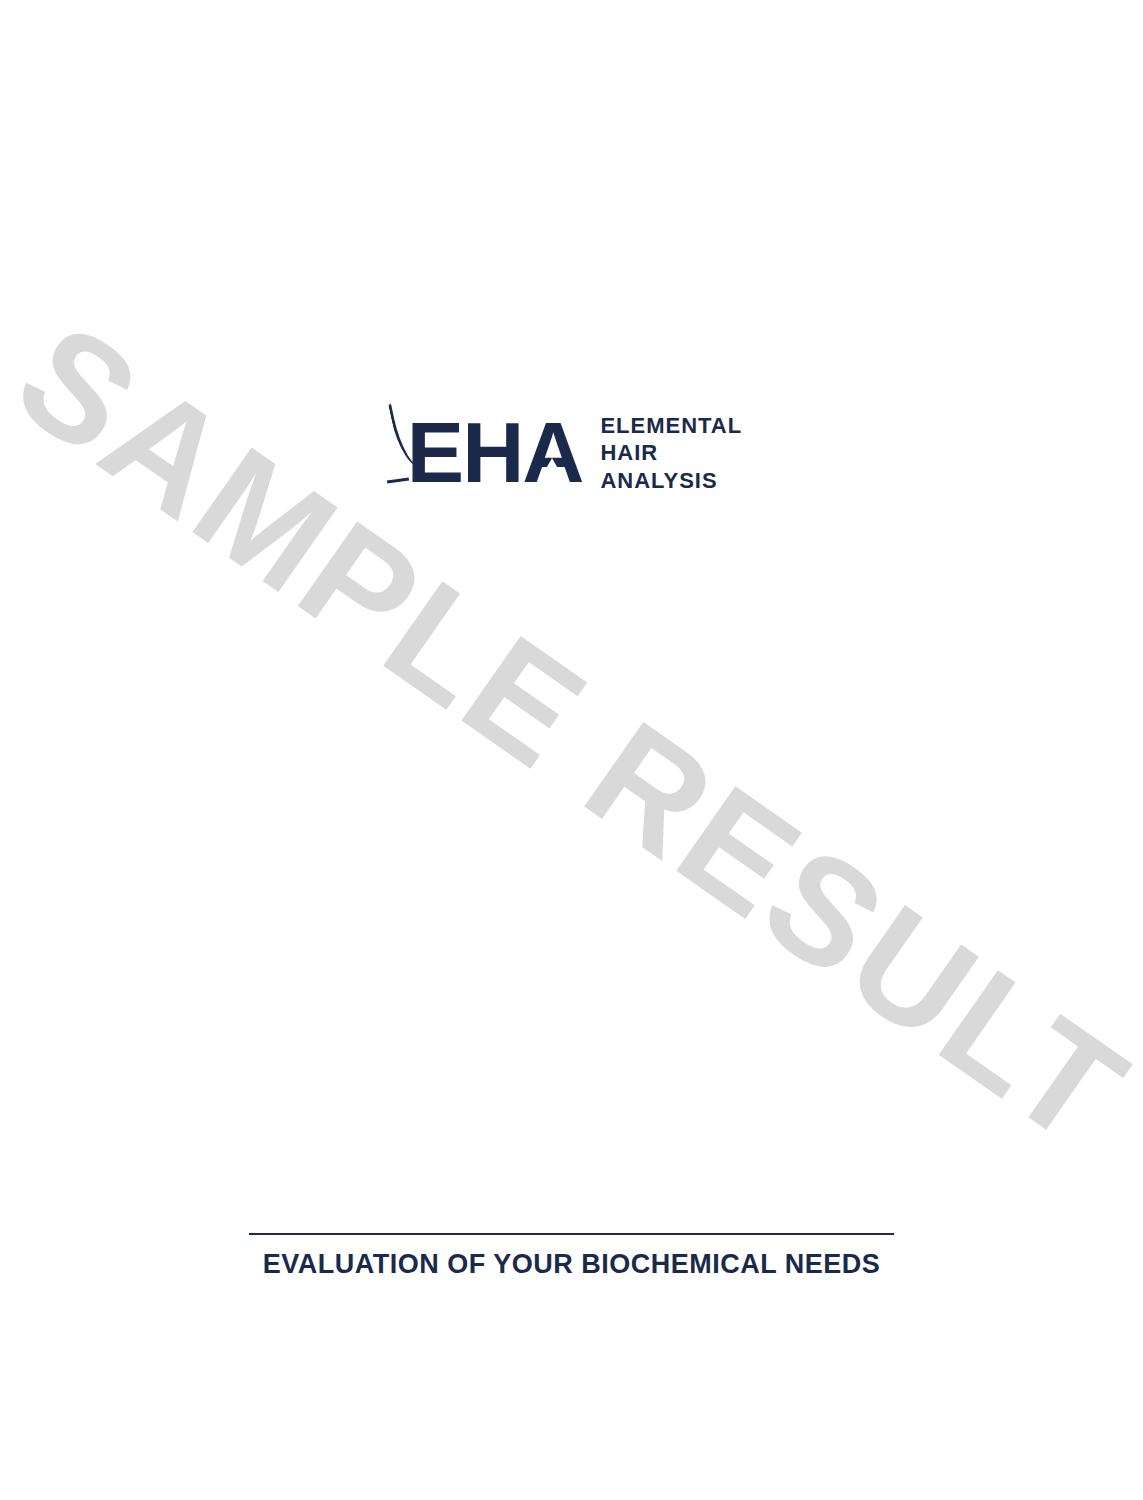EHA
Elemental
Hair
Analysis
SAMPLE RESULT
Evaluation of your biochemical needs